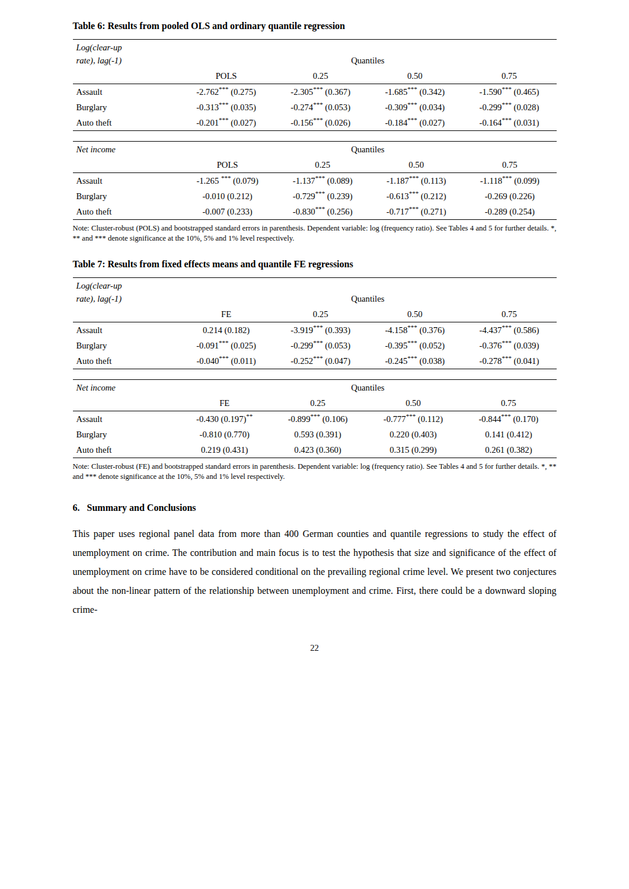Table 6: Results from pooled OLS and ordinary quantile regression
| Log(clear-up rate), lag(-1) | Quantiles |
| | POLS | 0.25 | 0.50 | 0.75 |
| Assault | -2.762 *** (0.275) | -2.305 *** (0.367) | -1.685 *** (0.342) | -1.590 *** (0.465) |
| Burglary | -0.313 *** (0.035) | -0.274 *** (0.053) | -0.309 *** (0.034) | -0.299 *** (0.028) |
| Auto theft | -0.201 *** (0.027) | -0.156 *** (0.026) | -0.184 *** (0.027) | -0.164 *** (0.031) |
| Net income | Quantiles |
| | POLS | 0.25 | 0.50 | 0.75 |
| Assault | -1.265 *** (0.079) | -1.137 *** (0.089) | -1.187 *** (0.113) | -1.118 *** (0.099) |
| Burglary | -0.010 (0.212) | -0.729 *** (0.239) | -0.613 *** (0.212) | -0.269 (0.226) |
| Auto theft | -0.007 (0.233) | -0.830 *** (0.256) | -0.717 *** (0.271) | -0.289 (0.254) |
Note: Cluster-robust (POLS) and bootstrapped standard errors in parenthesis. Dependent variable: log (frequency ratio). See Tables 4 and 5 for further details. *, ** and *** denote significance at the 10%, 5% and 1% level respectively.
Table 7: Results from fixed effects means and quantile FE regressions
| Log(clear-up rate), lag(-1) | Quantiles |
| | FE | 0.25 | 0.50 | 0.75 |
| Assault | 0.214 (0.182) | -3.919 *** (0.393) | -4.158 *** (0.376) | -4.437 *** (0.586) |
| Burglary | -0.091 *** (0.025) | -0.299 *** (0.053) | -0.395 *** (0.052) | -0.376 *** (0.039) |
| Auto theft | -0.040 *** (0.011) | -0.252 *** (0.047) | -0.245 *** (0.038) | -0.278 *** (0.041) |
| Net income | Quantiles |
| | FE | 0.25 | 0.50 | 0.75 |
| Assault | -0.430 (0.197) ** | -0.899 *** (0.106) | -0.777 *** (0.112) | -0.844 *** (0.170) |
| Burglary | -0.810 (0.770) | 0.593 (0.391) | 0.220 (0.403) | 0.141 (0.412) |
| Auto theft | 0.219 (0.431) | 0.423 (0.360) | 0.315 (0.299) | 0.261 (0.382) |
Note: Cluster-robust (FE) and bootstrapped standard errors in parenthesis. Dependent variable: log (frequency ratio). See Tables 4 and 5 for further details. *, ** and *** denote significance at the 10%, 5% and 1% level respectively.
6. Summary and Conclusions
This paper uses regional panel data from more than 400 German counties and quantile regressions to study the effect of unemployment on crime. The contribution and main focus is to test the hypothesis that size and significance of the effect of unemployment on crime have to be considered conditional on the prevailing regional crime level. We present two conjectures about the non-linear pattern of the relationship between unemployment and crime. First, there could be a downward sloping crime-
22